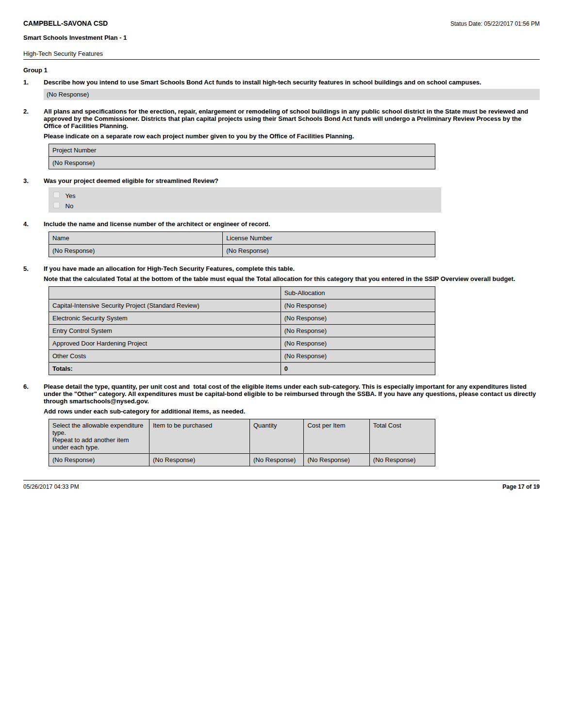CAMPBELL-SAVONA CSD
Status Date: 05/22/2017 01:56 PM
Smart Schools Investment Plan - 1
High-Tech Security Features
Group 1
1.
Describe how you intend to use Smart Schools Bond Act funds to install high-tech security features in school buildings and on school campuses.
(No Response)
2.
All plans and specifications for the erection, repair, enlargement or remodeling of school buildings in any public school district in the State must be reviewed and approved by the Commissioner. Districts that plan capital projects using their Smart Schools Bond Act funds will undergo a Preliminary Review Process by the Office of Facilities Planning.
Please indicate on a separate row each project number given to you by the Office of Facilities Planning.
| Project Number |
| --- |
| (No Response) |
3.
Was your project deemed eligible for streamlined Review?
Yes No
4.
Include the name and license number of the architect or engineer of record.
| Name | License Number |
| --- | --- |
| (No Response) | (No Response) |
5.
If you have made an allocation for High-Tech Security Features, complete this table.
Note that the calculated Total at the bottom of the table must equal the Total allocation for this category that you entered in the SSIP Overview overall budget.
| | Sub-Allocation |
| --- | --- |
| Capital-Intensive Security Project (Standard Review) | (No Response) |
| Electronic Security System | (No Response) |
| Entry Control System | (No Response) |
| Approved Door Hardening Project | (No Response) |
| Other Costs | (No Response) |
| Totals: | 0 |
6.
Please detail the type, quantity, per unit cost and total cost of the eligible items under each sub-category. This is especially important for any expenditures listed under the "Other" category. All expenditures must be capital-bond eligible to be reimbursed through the SSBA. If you have any questions, please contact us directly through smartschools@nysed.gov.
Add rows under each sub-category for additional items, as needed.
| Select the allowable expenditure type. Repeat to add another item under each type. | Item to be purchased | Quantity | Cost per Item | Total Cost |
| --- | --- | --- | --- | --- |
| (No Response) | (No Response) | (No Response) | (No Response) | (No Response) |
05/26/2017 04:33 PM
Page 17 of 19